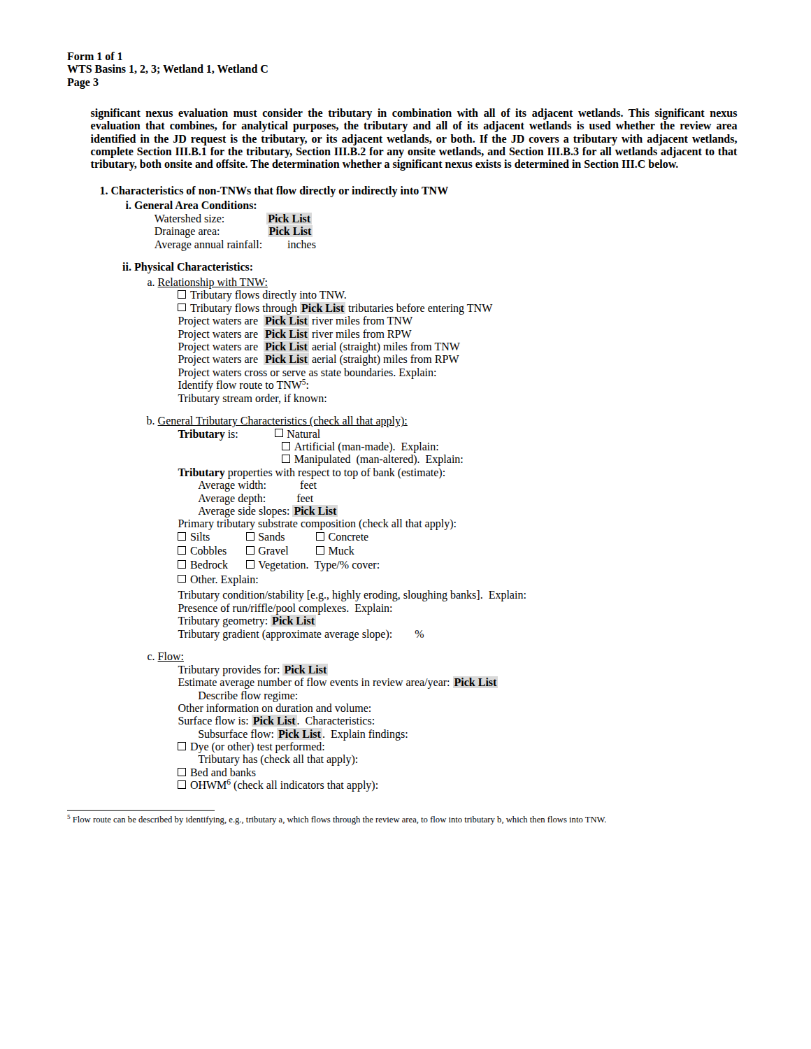Form 1 of 1
WTS Basins 1, 2, 3; Wetland 1, Wetland C
Page 3
significant nexus evaluation must consider the tributary in combination with all of its adjacent wetlands. This significant nexus evaluation that combines, for analytical purposes, the tributary and all of its adjacent wetlands is used whether the review area identified in the JD request is the tributary, or its adjacent wetlands, or both. If the JD covers a tributary with adjacent wetlands, complete Section III.B.1 for the tributary, Section III.B.2 for any onsite wetlands, and Section III.B.3 for all wetlands adjacent to that tributary, both onsite and offsite. The determination whether a significant nexus exists is determined in Section III.C below.
Characteristics of non-TNWs that flow directly or indirectly into TNW
General Area Conditions:
Watershed size: Pick List Drainage area: Pick List Average annual rainfall: inches
Physical Characteristics:
Relationship with TNW:
Tributary flows directly into TNW. Tributary flows through Pick List tributaries before entering TNW Project waters are Pick List river miles from TNW Project waters are Pick List river miles from RPW Project waters are Pick List aerial (straight) miles from TNW Project waters are Pick List aerial (straight) miles from RPW Project waters cross or serve as state boundaries. Explain: Identify flow route to TNW5: Tributary stream order, if known:
General Tributary Characteristics (check all that apply):
Tributary is: Natural Artificial (man-made). Explain: Manipulated (man-altered). Explain: Tributary properties with respect to top of bank (estimate): Average width: feet Average depth: feet Average side slopes: Pick List Primary tributary substrate composition (check all that apply):
| Silts | Sands | Concrete |
| Cobbles | Gravel | Muck |
| Bedrock | Vegetation. Type/% cover: |
| Other. Explain: |
Tributary condition/stability [e.g., highly eroding, sloughing banks]. Explain: Presence of run/riffle/pool complexes. Explain: Tributary geometry: Pick List Tributary gradient (approximate average slope): %
Flow:
Tributary provides for: Pick List Estimate average number of flow events in review area/year: Pick List Describe flow regime: Other information on duration and volume: Surface flow is: Pick List. Characteristics: Subsurface flow: Pick List. Explain findings: Dye (or other) test performed: Tributary has (check all that apply): Bed and banks OHWM6 (check all indicators that apply):
5 Flow route can be described by identifying, e.g., tributary a, which flows through the review area, to flow into tributary b, which then flows into TNW.